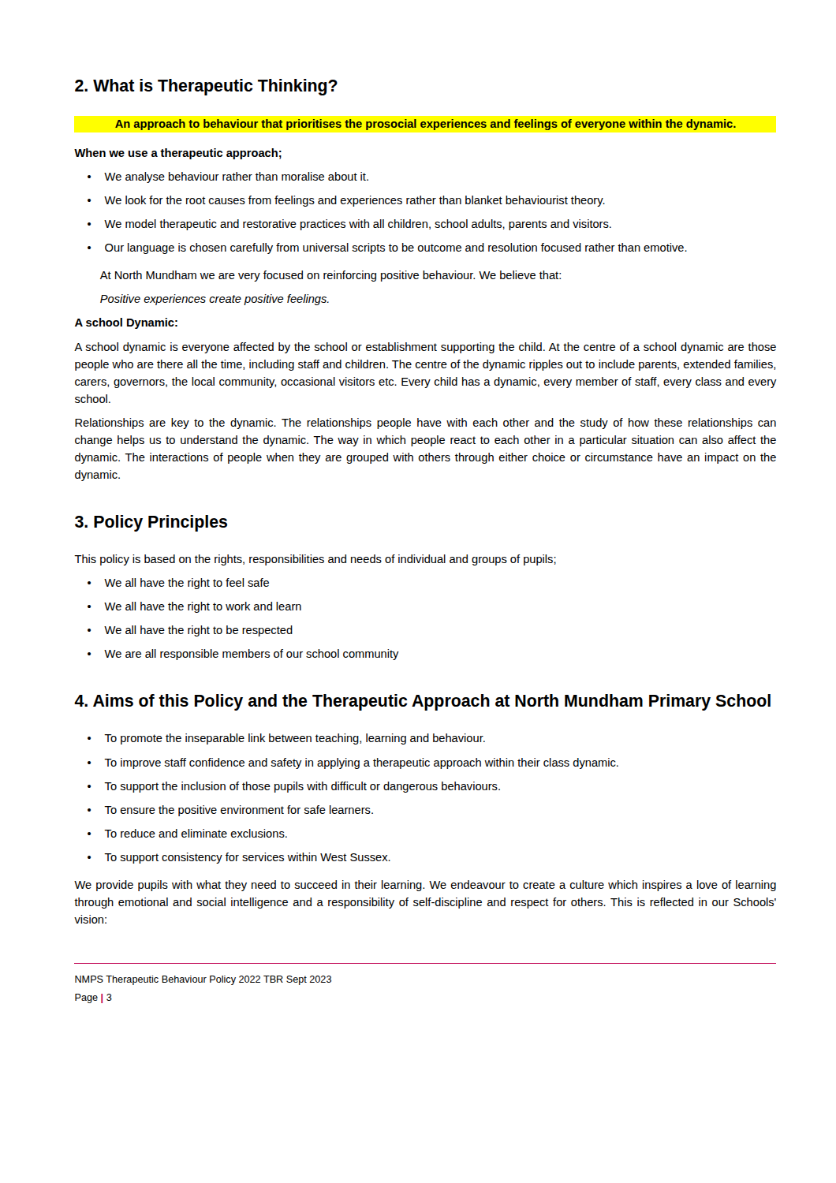2. What is Therapeutic Thinking?
An approach to behaviour that prioritises the prosocial experiences and feelings of everyone within the dynamic.
When we use a therapeutic approach;
We analyse behaviour rather than moralise about it.
We look for the root causes from feelings and experiences rather than blanket behaviourist theory.
We model therapeutic and restorative practices with all children, school adults, parents and visitors.
Our language is chosen carefully from universal scripts to be outcome and resolution focused rather than emotive.
At North Mundham we are very focused on reinforcing positive behaviour. We believe that:
Positive experiences create positive feelings.
A school Dynamic:
A school dynamic is everyone affected by the school or establishment supporting the child. At the centre of a school dynamic are those people who are there all the time, including staff and children. The centre of the dynamic ripples out to include parents, extended families, carers, governors, the local community, occasional visitors etc. Every child has a dynamic, every member of staff, every class and every school.
Relationships are key to the dynamic. The relationships people have with each other and the study of how these relationships can change helps us to understand the dynamic. The way in which people react to each other in a particular situation can also affect the dynamic. The interactions of people when they are grouped with others through either choice or circumstance have an impact on the dynamic.
3. Policy Principles
This policy is based on the rights, responsibilities and needs of individual and groups of pupils;
We all have the right to feel safe
We all have the right to work and learn
We all have the right to be respected
We are all responsible members of our school community
4. Aims of this Policy and the Therapeutic Approach at North Mundham Primary School
To promote the inseparable link between teaching, learning and behaviour.
To improve staff confidence and safety in applying a therapeutic approach within their class dynamic.
To support the inclusion of those pupils with difficult or dangerous behaviours.
To ensure the positive environment for safe learners.
To reduce and eliminate exclusions.
To support consistency for services within West Sussex.
We provide pupils with what they need to succeed in their learning. We endeavour to create a culture which inspires a love of learning through emotional and social intelligence and a responsibility of self-discipline and respect for others. This is reflected in our Schools' vision:
NMPS Therapeutic Behaviour Policy 2022 TBR Sept 2023
Page | 3